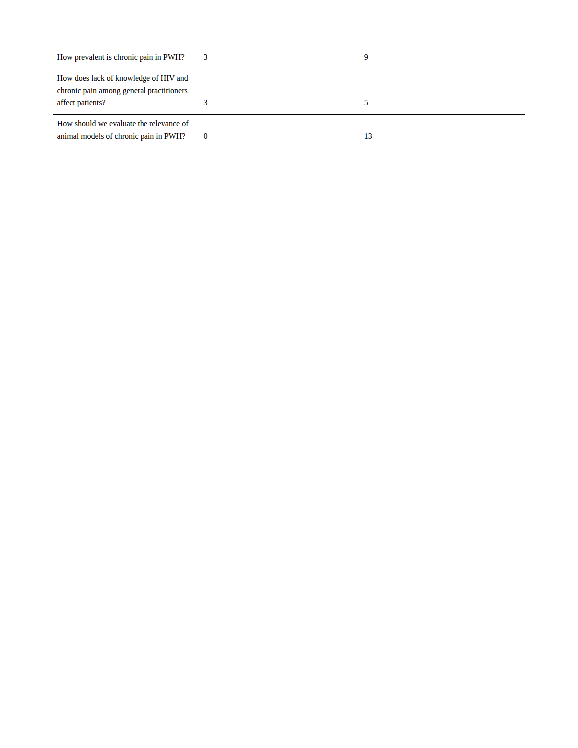| How prevalent is chronic pain in PWH? | 3 | 9 |
| How does lack of knowledge of HIV and chronic pain among general practitioners affect patients? | 3 | 5 |
| How should we evaluate the relevance of animal models of chronic pain in PWH? | 0 | 13 |